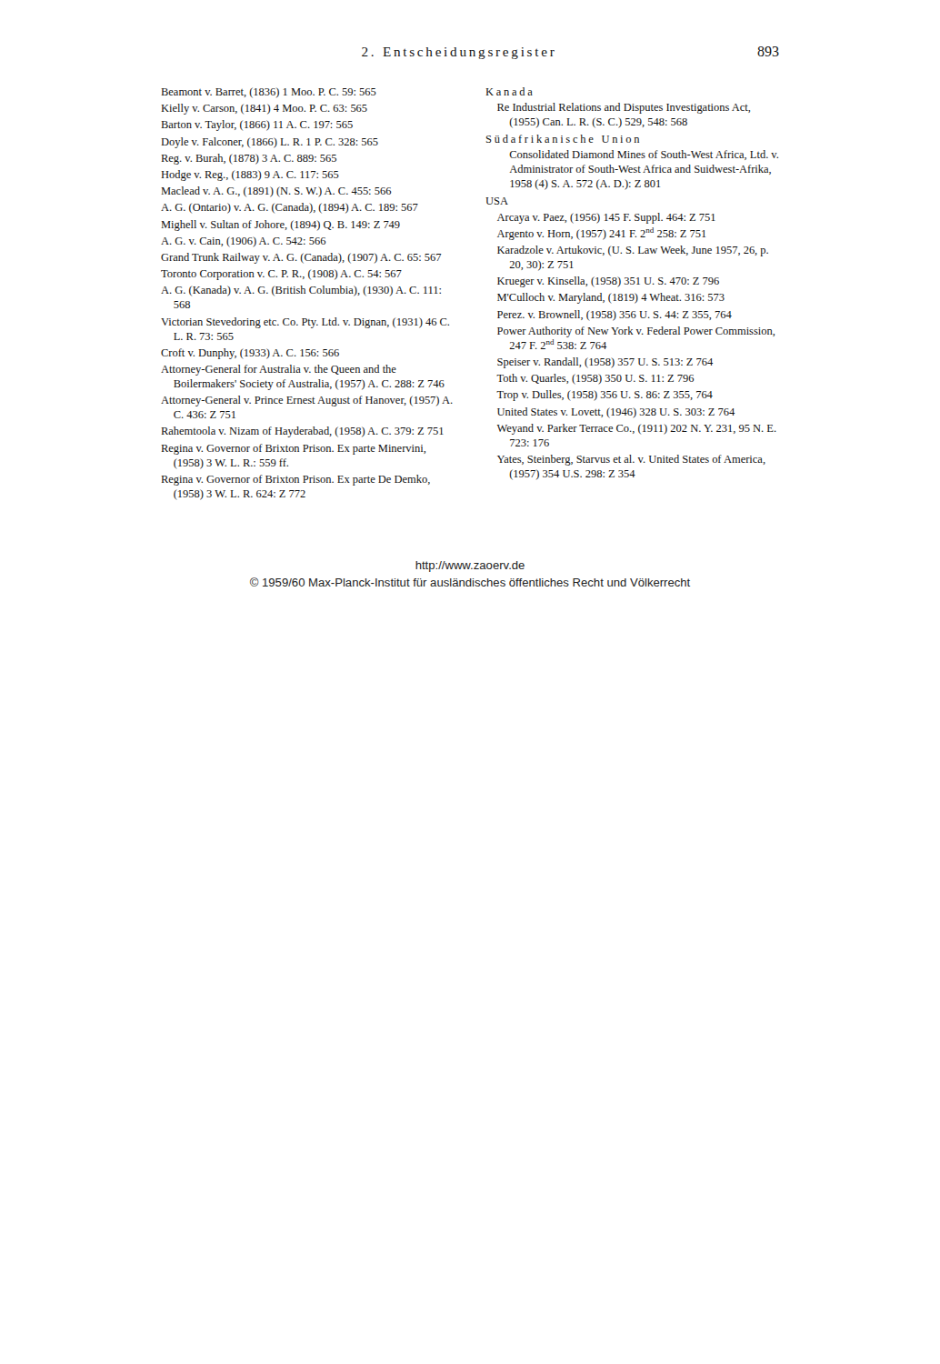893 2. Entscheidungsregister
Beamont v. Barret, (1836) 1 Moo. P. C. 59: 565
Kielly v. Carson, (1841) 4 Moo. P. C. 63: 565
Barton v. Taylor, (1866) 11 A. C. 197: 565
Doyle v. Falconer, (1866) L. R. 1 P. C. 328: 565
Reg. v. Burah, (1878) 3 A. C. 889: 565
Hodge v. Reg., (1883) 9 A. C. 117: 565
Maclead v. A. G., (1891) (N. S. W.) A. C. 455: 566
A. G. (Ontario) v. A. G. (Canada), (1894) A. C. 189: 567
Mighell v. Sultan of Johore, (1894) Q. B. 149: Z 749
A. G. v. Cain, (1906) A. C. 542: 566
Grand Trunk Railway v. A. G. (Canada), (1907) A. C. 65: 567
Toronto Corporation v. C. P. R., (1908) A. C. 54: 567
A. G. (Kanada) v. A. G. (British Columbia), (1930) A. C. 111: 568
Victorian Stevedoring etc. Co. Pty. Ltd. v. Dignan, (1931) 46 C. L. R. 73: 565
Croft v. Dunphy, (1933) A. C. 156: 566
Attorney-General for Australia v. the Queen and the Boilermakers' Society of Australia, (1957) A. C. 288: Z 746
Attorney-General v. Prince Ernest August of Hanover, (1957) A. C. 436: Z 751
Rahemtoola v. Nizam of Hayderabad, (1958) A. C. 379: Z 751
Regina v. Governor of Brixton Prison. Ex parte Minervini, (1958) 3 W. L. R.: 559 ff.
Regina v. Governor of Brixton Prison. Ex parte De Demko, (1958) 3 W. L. R. 624: Z 772
Kanada
Re Industrial Relations and Disputes Investigations Act, (1955) Can. L. R. (S. C.) 529, 548: 568
Südafrikanische Union
Consolidated Diamond Mines of South-West Africa, Ltd. v. Administrator of South-West Africa and Suidwest-Afrika, 1958 (4) S. A. 572 (A. D.): Z 801
USA
Arcaya v. Paez, (1956) 145 F. Suppl. 464: Z 751
Argento v. Horn, (1957) 241 F. 2nd 258: Z 751
Karadzole v. Artukovic, (U. S. Law Week, June 1957, 26, p. 20, 30): Z 751
Krueger v. Kinsella, (1958) 351 U. S. 470: Z 796
M'Culloch v. Maryland, (1819) 4 Wheat. 316: 573
Perez. v. Brownell, (1958) 356 U. S. 44: Z 355, 764
Power Authority of New York v. Federal Power Commission, 247 F. 2nd 538: Z 764
Speiser v. Randall, (1958) 357 U. S. 513: Z 764
Toth v. Quarles, (1958) 350 U. S. 11: Z 796
Trop v. Dulles, (1958) 356 U. S. 86: Z 355, 764
United States v. Lovett, (1946) 328 U. S. 303: Z 764
Weyand v. Parker Terrace Co., (1911) 202 N. Y. 231, 95 N. E. 723: 176
Yates, Steinberg, Starvus et al. v. United States of America, (1957) 354 U.S. 298: Z 354
http://www.zaoerv.de
© 1959/60 Max-Planck-Institut für ausländisches öffentliches Recht und Völkerrecht